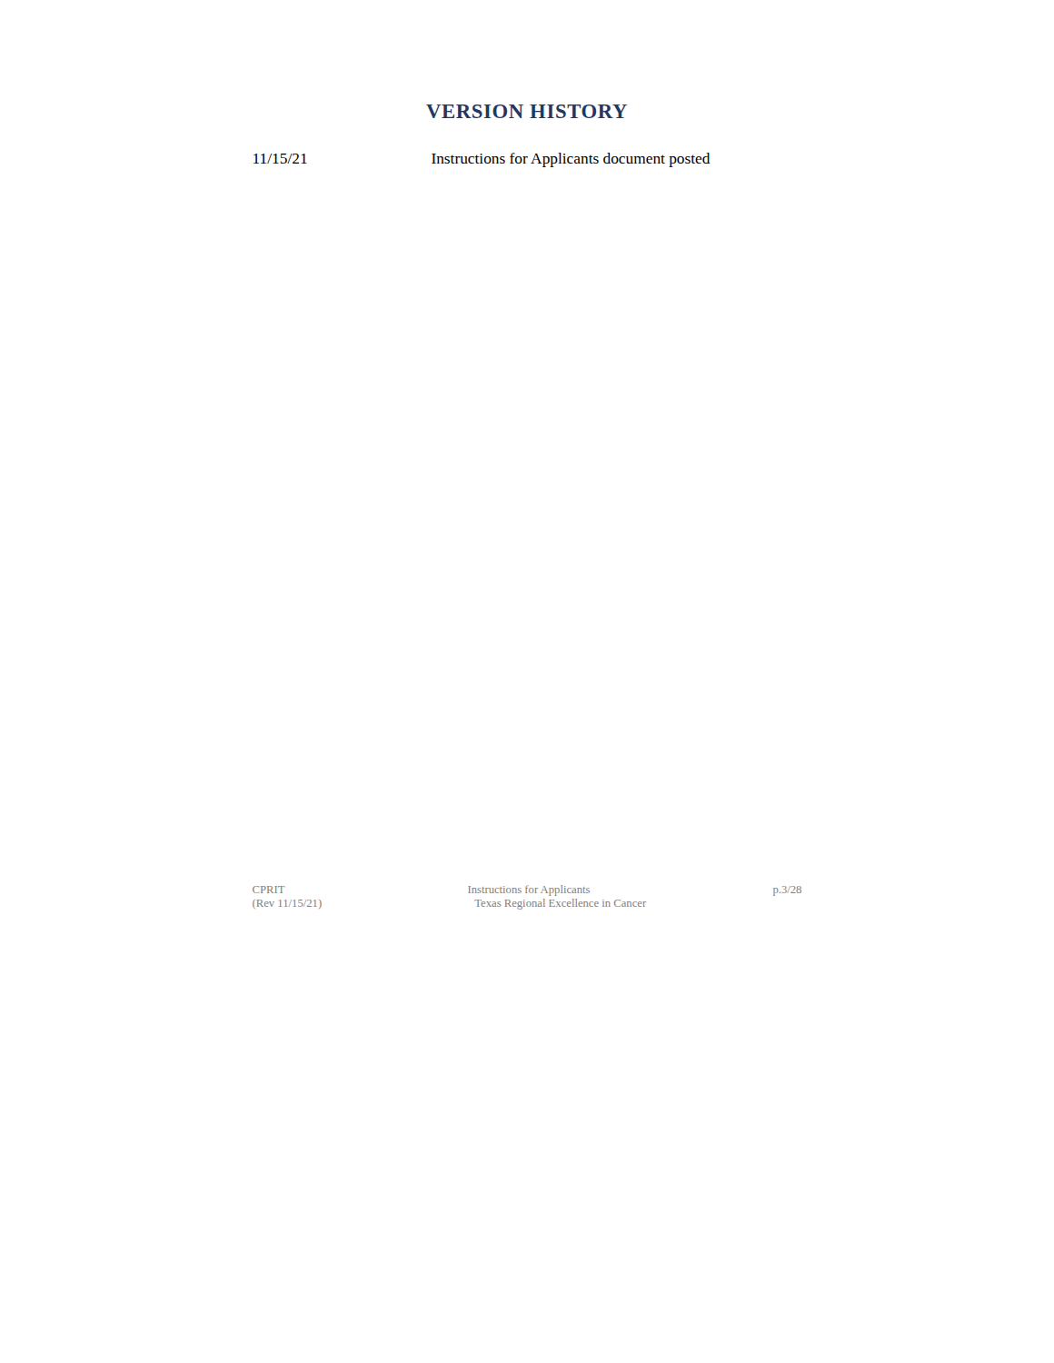VERSION HISTORY
11/15/21 Instructions for Applicants document posted
CPRIT
Instructions for Applicants
p.3/28
(Rev 11/15/21)
Texas Regional Excellence in Cancer